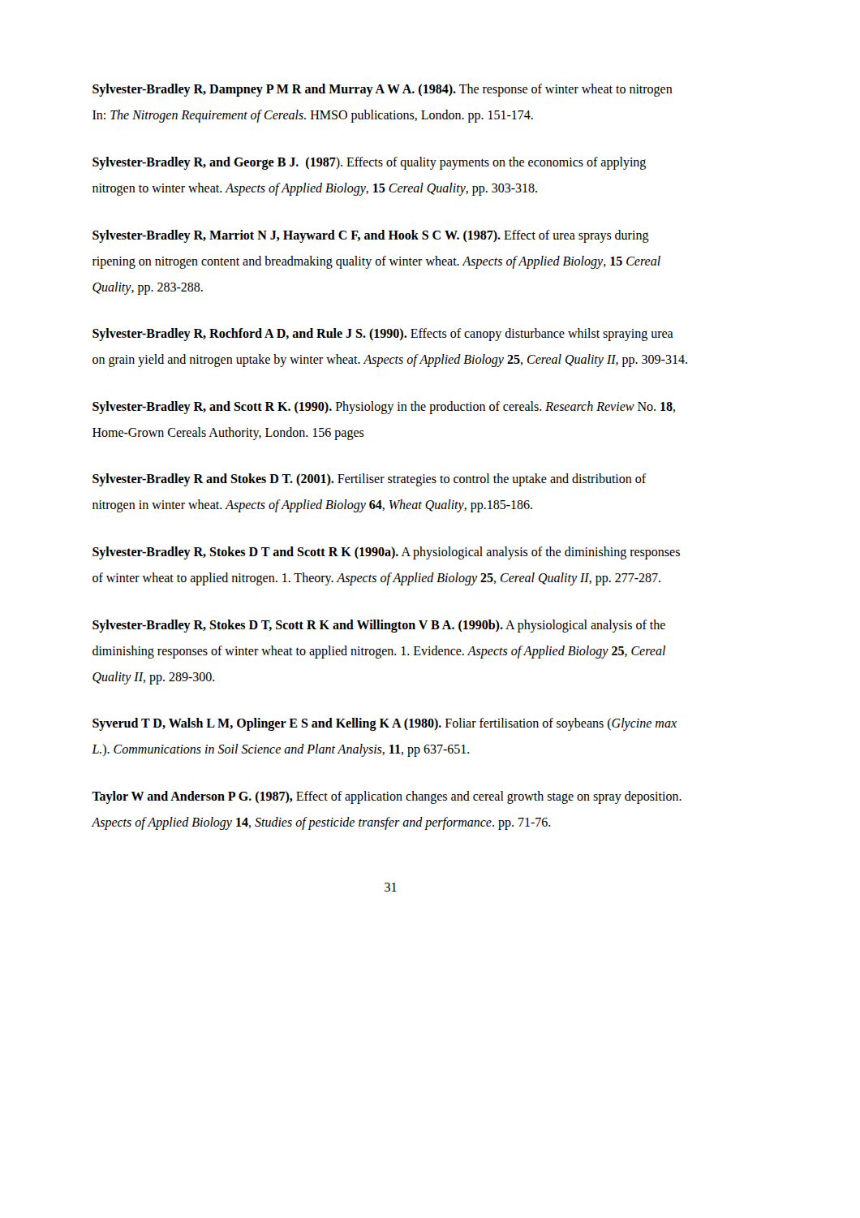Sylvester-Bradley R, Dampney P M R and Murray A W A. (1984). The response of winter wheat to nitrogen In: The Nitrogen Requirement of Cereals. HMSO publications, London. pp. 151-174.
Sylvester-Bradley R, and George B J. (1987). Effects of quality payments on the economics of applying nitrogen to winter wheat. Aspects of Applied Biology, 15 Cereal Quality, pp. 303-318.
Sylvester-Bradley R, Marriot N J, Hayward C F, and Hook S C W. (1987). Effect of urea sprays during ripening on nitrogen content and breadmaking quality of winter wheat. Aspects of Applied Biology, 15 Cereal Quality, pp. 283-288.
Sylvester-Bradley R, Rochford A D, and Rule J S. (1990). Effects of canopy disturbance whilst spraying urea on grain yield and nitrogen uptake by winter wheat. Aspects of Applied Biology 25, Cereal Quality II, pp. 309-314.
Sylvester-Bradley R, and Scott R K. (1990). Physiology in the production of cereals. Research Review No. 18, Home-Grown Cereals Authority, London. 156 pages
Sylvester-Bradley R and Stokes D T. (2001). Fertiliser strategies to control the uptake and distribution of nitrogen in winter wheat. Aspects of Applied Biology 64, Wheat Quality, pp.185-186.
Sylvester-Bradley R, Stokes D T and Scott R K (1990a). A physiological analysis of the diminishing responses of winter wheat to applied nitrogen. 1. Theory. Aspects of Applied Biology 25, Cereal Quality II, pp. 277-287.
Sylvester-Bradley R, Stokes D T, Scott R K and Willington V B A. (1990b). A physiological analysis of the diminishing responses of winter wheat to applied nitrogen. 1. Evidence. Aspects of Applied Biology 25, Cereal Quality II, pp. 289-300.
Syverud T D, Walsh L M, Oplinger E S and Kelling K A (1980). Foliar fertilisation of soybeans (Glycine max L.). Communications in Soil Science and Plant Analysis, 11, pp 637-651.
Taylor W and Anderson P G. (1987), Effect of application changes and cereal growth stage on spray deposition. Aspects of Applied Biology 14, Studies of pesticide transfer and performance. pp. 71-76.
31